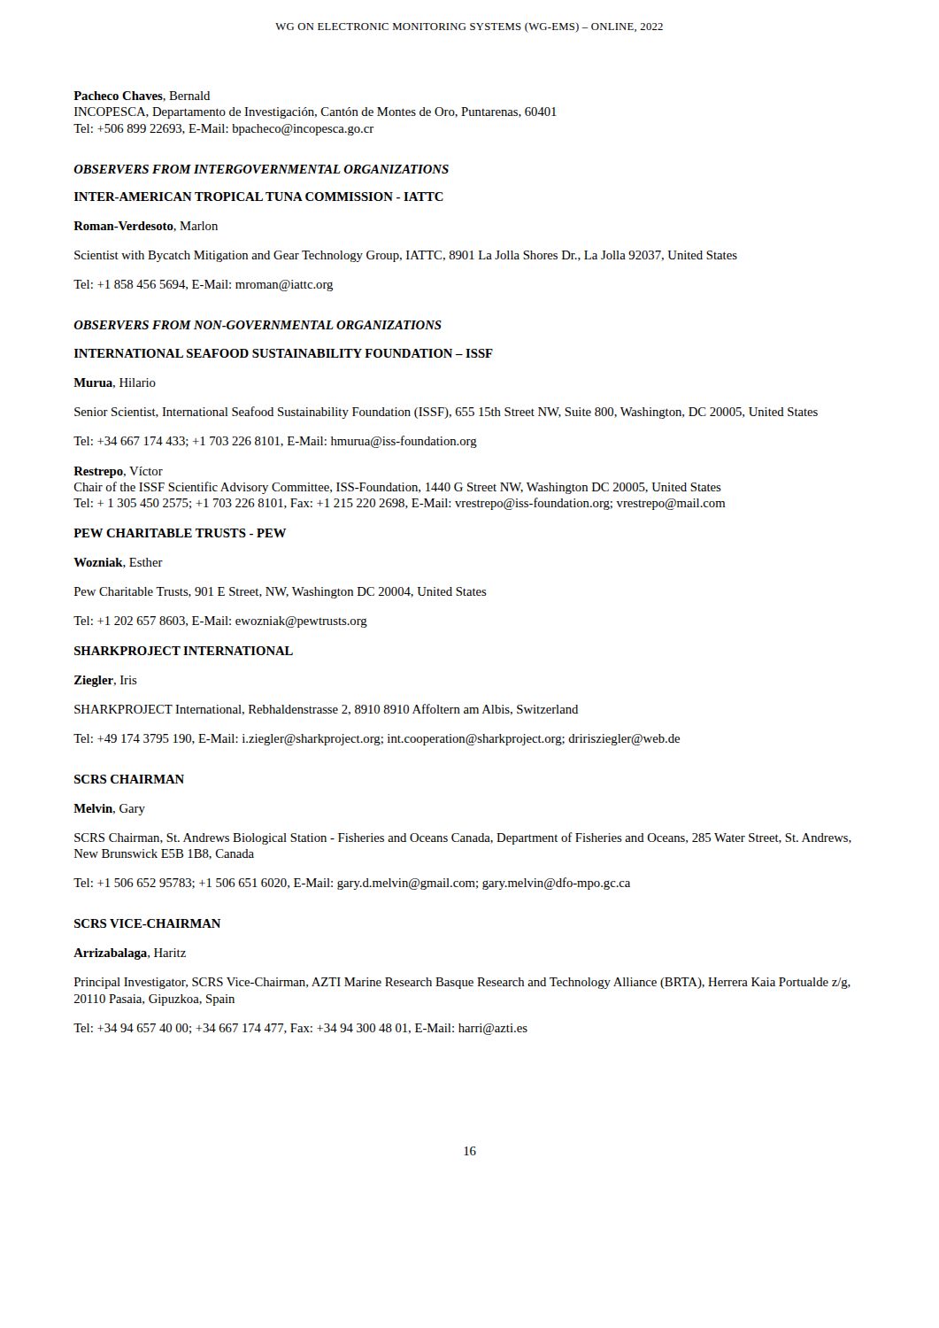WG ON ELECTRONIC MONITORING SYSTEMS (WG-EMS) – ONLINE, 2022
Pacheco Chaves, Bernald
INCOPESCA, Departamento de Investigación, Cantón de Montes de Oro, Puntarenas, 60401
Tel: +506 899 22693, E-Mail: bpacheco@incopesca.go.cr
OBSERVERS FROM INTERGOVERNMENTAL ORGANIZATIONS
INTER-AMERICAN TROPICAL TUNA COMMISSION - IATTC
Roman-Verdesoto, Marlon
Scientist with Bycatch Mitigation and Gear Technology Group, IATTC, 8901 La Jolla Shores Dr., La Jolla 92037, United States
Tel: +1 858 456 5694, E-Mail: mroman@iattc.org
OBSERVERS FROM NON-GOVERNMENTAL ORGANIZATIONS
INTERNATIONAL SEAFOOD SUSTAINABILITY FOUNDATION – ISSF
Murua, Hilario
Senior Scientist, International Seafood Sustainability Foundation (ISSF), 655 15th Street NW, Suite 800, Washington, DC 20005, United States
Tel: +34 667 174 433; +1 703 226 8101, E-Mail: hmurua@iss-foundation.org
Restrepo, Víctor
Chair of the ISSF Scientific Advisory Committee, ISS-Foundation, 1440 G Street NW, Washington DC 20005, United States
Tel: + 1 305 450 2575; +1 703 226 8101, Fax: +1 215 220 2698, E-Mail: vrestrepo@iss-foundation.org; vrestrepo@mail.com
PEW CHARITABLE TRUSTS - PEW
Wozniak, Esther
Pew Charitable Trusts, 901 E Street, NW, Washington DC 20004, United States
Tel: +1 202 657 8603, E-Mail: ewozniak@pewtrusts.org
SHARKPROJECT INTERNATIONAL
Ziegler, Iris
SHARKPROJECT International, Rebhaldenstrasse 2, 8910 8910 Affoltern am Albis, Switzerland
Tel: +49 174 3795 190, E-Mail: i.ziegler@sharkproject.org; int.cooperation@sharkproject.org; dririsziegler@web.de
SCRS CHAIRMAN
Melvin, Gary
SCRS Chairman, St. Andrews Biological Station - Fisheries and Oceans Canada, Department of Fisheries and Oceans, 285 Water Street, St. Andrews, New Brunswick E5B 1B8, Canada
Tel: +1 506 652 95783; +1 506 651 6020, E-Mail: gary.d.melvin@gmail.com; gary.melvin@dfo-mpo.gc.ca
SCRS VICE-CHAIRMAN
Arrizabalaga, Haritz
Principal Investigator, SCRS Vice-Chairman, AZTI Marine Research Basque Research and Technology Alliance (BRTA), Herrera Kaia Portualde z/g, 20110 Pasaia, Gipuzkoa, Spain
Tel: +34 94 657 40 00; +34 667 174 477, Fax: +34 94 300 48 01, E-Mail: harri@azti.es
16